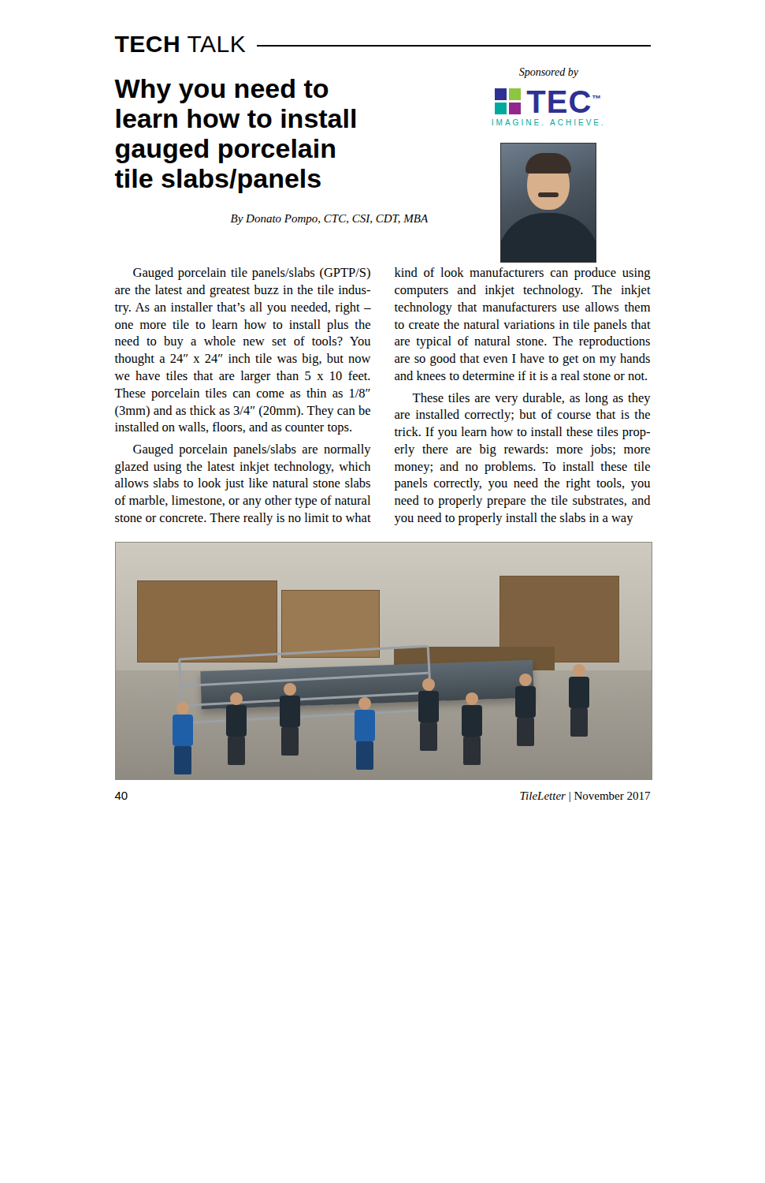TECH TALK
Why you need to
learn how to install
gauged porcelain
tile slabs/panels
By Donato Pompo, CTC, CSI, CDT, MBA
Sponsored by
TEC™
IMAGINE. ACHIEVE.
Gauged porcelain tile panels/slabs (GPTP/S) are the latest and greatest buzz in the tile industry. As an installer that’s all you needed, right – one more tile to learn how to install plus the need to buy a whole new set of tools? You thought a 24″ x 24″ inch tile was big, but now we have tiles that are larger than 5 x 10 feet. These porcelain tiles can come as thin as 1/8″ (3mm) and as thick as 3/4″ (20mm). They can be installed on walls, floors, and as counter tops.
Gauged porcelain panels/slabs are normally glazed using the latest inkjet technology, which allows slabs to look just like natural stone slabs of marble, limestone, or any other type of natural stone or concrete. There really is no limit to what kind of look manufacturers can produce using computers and inkjet technology. The inkjet technology that manufacturers use allows them to create the natural variations in tile panels that are typical of natural stone. The reproductions are so good that even I have to get on my hands and knees to determine if it is a real stone or not.
These tiles are very durable, as long as they are installed correctly; but of course that is the trick. If you learn how to install these tiles properly there are big rewards: more jobs; more money; and no problems. To install these tile panels correctly, you need the right tools, you need to properly prepare the tile substrates, and you need to properly install the slabs in a way
40
TileLetter | November 2017